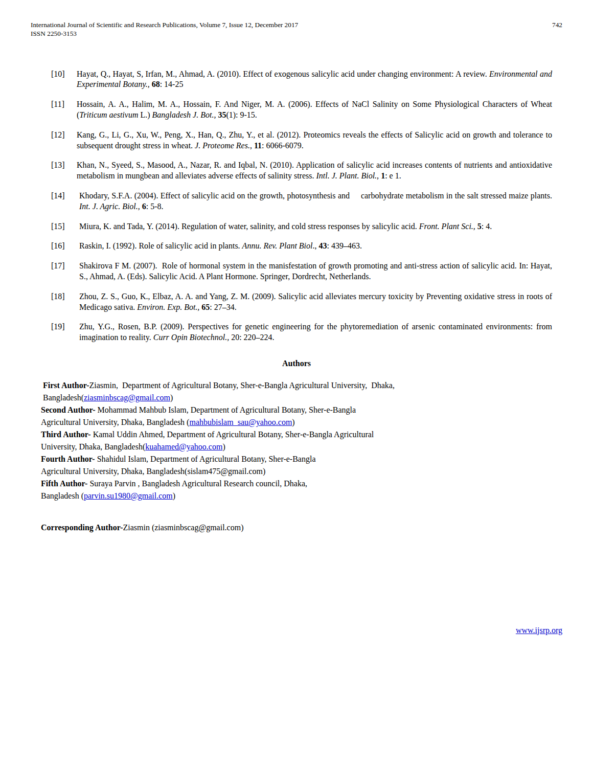International Journal of Scientific and Research Publications, Volume 7, Issue 12, December 2017 ISSN 2250-3153 742
[10]
Hayat, Q., Hayat, S, Irfan, M., Ahmad, A. (2010). Effect of exogenous salicylic acid under changing environment: A review. Environmental and Experimental Botany., 68: 14-25
[11]
Hossain, A. A., Halim, M. A., Hossain, F. And Niger, M. A. (2006). Effects of NaCl Salinity on Some Physiological Characters of Wheat (Triticum aestivum L.) Bangladesh J. Bot., 35(1): 9-15.
[12]
Kang, G., Li, G., Xu, W., Peng, X., Han, Q., Zhu, Y., et al. (2012). Proteomics reveals the effects of Salicylic acid on growth and tolerance to subsequent drought stress in wheat. J. Proteome Res., 11: 6066-6079.
[13]
Khan, N., Syeed, S., Masood, A., Nazar, R. and Iqbal, N. (2010). Application of salicylic acid increases contents of nutrients and antioxidative metabolism in mungbean and alleviates adverse effects of salinity stress. Intl. J. Plant. Biol., 1: e 1.
[14]
Khodary, S.F.A. (2004). Effect of salicylic acid on the growth, photosynthesis and carbohydrate metabolism in the salt stressed maize plants. Int. J. Agric. Biol., 6: 5-8.
[15]
Miura, K. and Tada, Y. (2014). Regulation of water, salinity, and cold stress responses by salicylic acid. Front. Plant Sci., 5: 4.
[16]
Raskin, I. (1992). Role of salicylic acid in plants. Annu. Rev. Plant Biol., 43: 439–463.
[17]
Shakirova F M. (2007). Role of hormonal system in the manisfestation of growth promoting and anti-stress action of salicylic acid. In: Hayat, S., Ahmad, A. (Eds). Salicylic Acid. A Plant Hormone. Springer, Dordrecht, Netherlands.
[18]
Zhou, Z. S., Guo, K., Elbaz, A. A. and Yang, Z. M. (2009). Salicylic acid alleviates mercury toxicity by Preventing oxidative stress in roots of Medicago sativa. Environ. Exp. Bot., 65: 27–34.
[19]
Zhu, Y.G., Rosen, B.P. (2009). Perspectives for genetic engineering for the phytoremediation of arsenic contaminated environments: from imagination to reality. Curr Opin Biotechnol., 20: 220–224.
Authors
First Author-Ziasmin, Department of Agricultural Botany, Sher-e-Bangla Agricultural University, Dhaka,
Bangladesh(ziasminbscag@gmail.com)
Second Author- Mohammad Mahbub Islam, Department of Agricultural Botany, Sher-e-Bangla
Agricultural University, Dhaka, Bangladesh (mahbubislam_sau@yahoo.com)
Third Author- Kamal Uddin Ahmed, Department of Agricultural Botany, Sher-e-Bangla Agricultural
University, Dhaka, Bangladesh(kuahamed@yahoo.com)
Fourth Author- Shahidul Islam, Department of Agricultural Botany, Sher-e-Bangla
Agricultural University, Dhaka, Bangladesh(sislam475@gmail.com)
Fifth Author- Suraya Parvin , Bangladesh Agricultural Research council, Dhaka,
Bangladesh (parvin.su1980@gmail.com)
Corresponding Author-Ziasmin (ziasminbscag@gmail.com)
www.ijsrp.org